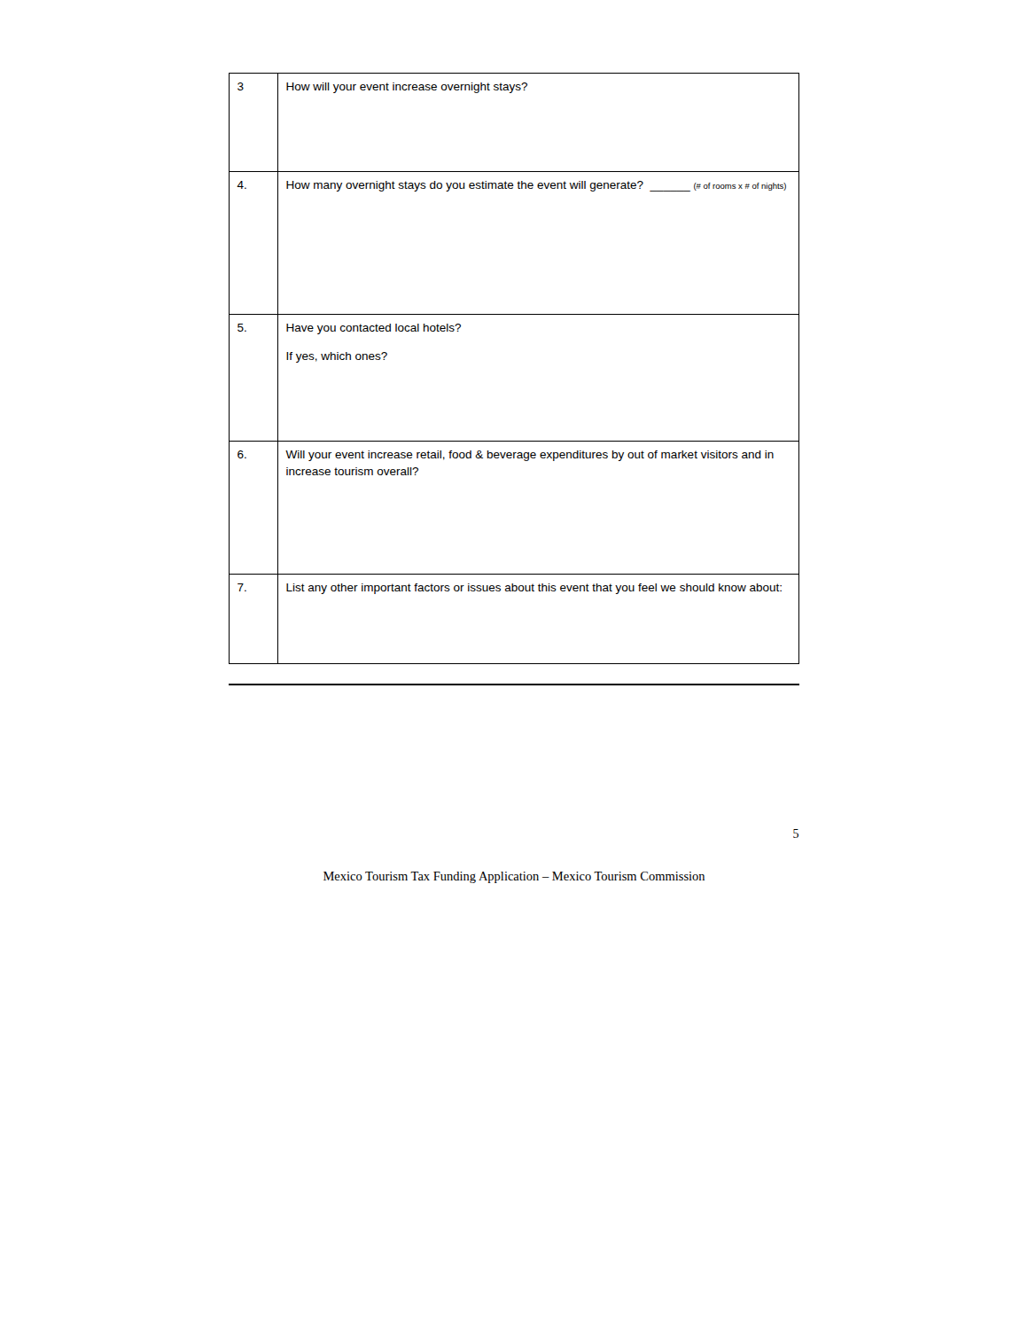| 3 | How will your event increase overnight stays? |
| 4. | How many overnight stays do you estimate the event will generate? ______ (# of rooms x # of nights) |
| 5. | Have you contacted local hotels? If yes, which ones? |
| 6. | Will your event increase retail, food & beverage expenditures by out of market visitors and in increase tourism overall? |
| 7. | List any other important factors or issues about this event that you feel we should know about: |
5
Mexico Tourism Tax Funding Application – Mexico Tourism Commission